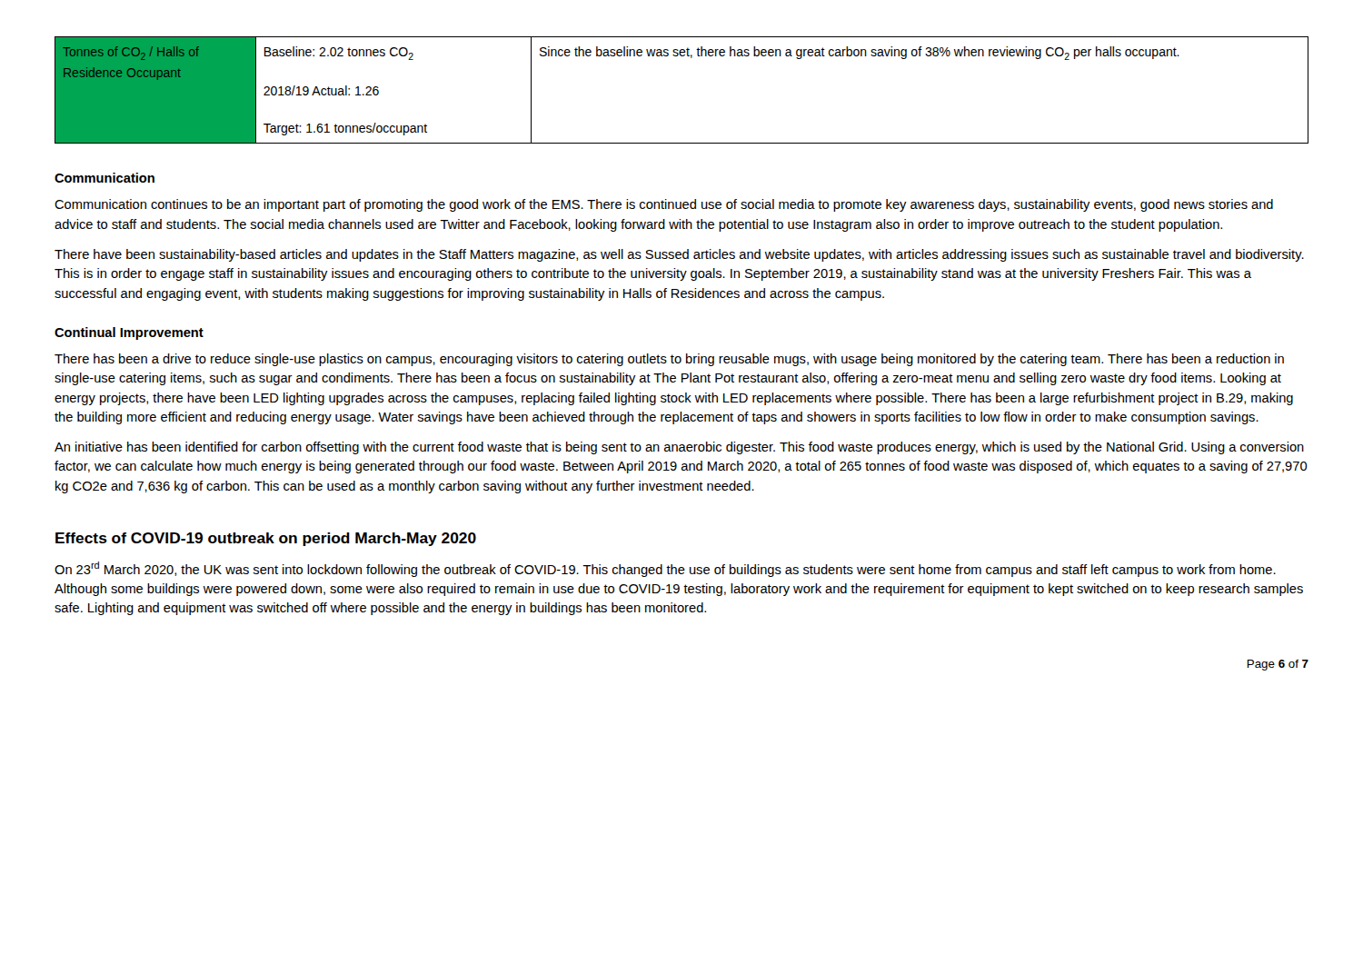| Tonnes of CO 2 / Halls of Residence Occupant | Baseline: 2.02 tonnes CO 2 2018/19 Actual: 1.26 Target: 1.61 tonnes/occupant | Since the baseline was set, there has been a great carbon saving of 38% when reviewing CO 2 per halls occupant. |
Communication
Communication continues to be an important part of promoting the good work of the EMS. There is continued use of social media to promote key awareness days, sustainability events, good news stories and advice to staff and students. The social media channels used are Twitter and Facebook, looking forward with the potential to use Instagram also in order to improve outreach to the student population.
There have been sustainability-based articles and updates in the Staff Matters magazine, as well as Sussed articles and website updates, with articles addressing issues such as sustainable travel and biodiversity. This is in order to engage staff in sustainability issues and encouraging others to contribute to the university goals. In September 2019, a sustainability stand was at the university Freshers Fair. This was a successful and engaging event, with students making suggestions for improving sustainability in Halls of Residences and across the campus.
Continual Improvement
There has been a drive to reduce single-use plastics on campus, encouraging visitors to catering outlets to bring reusable mugs, with usage being monitored by the catering team. There has been a reduction in single-use catering items, such as sugar and condiments. There has been a focus on sustainability at The Plant Pot restaurant also, offering a zero-meat menu and selling zero waste dry food items. Looking at energy projects, there have been LED lighting upgrades across the campuses, replacing failed lighting stock with LED replacements where possible. There has been a large refurbishment project in B.29, making the building more efficient and reducing energy usage. Water savings have been achieved through the replacement of taps and showers in sports facilities to low flow in order to make consumption savings.
An initiative has been identified for carbon offsetting with the current food waste that is being sent to an anaerobic digester. This food waste produces energy, which is used by the National Grid. Using a conversion factor, we can calculate how much energy is being generated through our food waste. Between April 2019 and March 2020, a total of 265 tonnes of food waste was disposed of, which equates to a saving of 27,970 kg CO2e and 7,636 kg of carbon. This can be used as a monthly carbon saving without any further investment needed.
Effects of COVID-19 outbreak on period March-May 2020
On 23rd March 2020, the UK was sent into lockdown following the outbreak of COVID-19. This changed the use of buildings as students were sent home from campus and staff left campus to work from home. Although some buildings were powered down, some were also required to remain in use due to COVID-19 testing, laboratory work and the requirement for equipment to kept switched on to keep research samples safe. Lighting and equipment was switched off where possible and the energy in buildings has been monitored.
Page 6 of 7